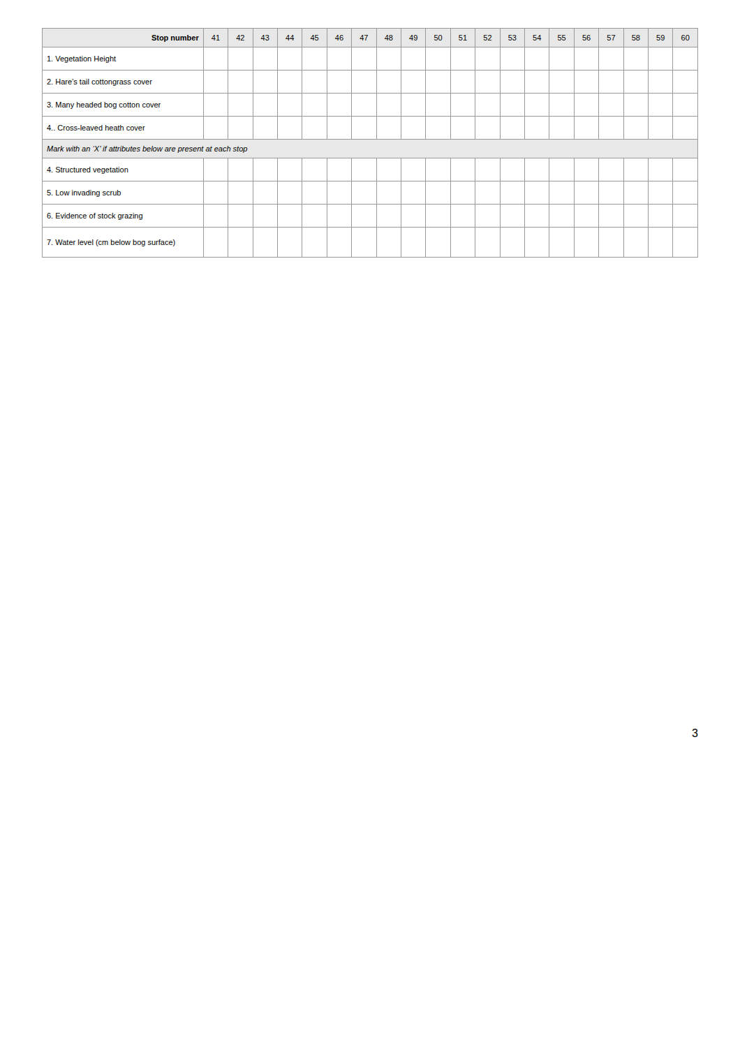| Stop number | 41 | 42 | 43 | 44 | 45 | 46 | 47 | 48 | 49 | 50 | 51 | 52 | 53 | 54 | 55 | 56 | 57 | 58 | 59 | 60 |
| --- | --- | --- | --- | --- | --- | --- | --- | --- | --- | --- | --- | --- | --- | --- | --- | --- | --- | --- | --- | --- |
| 1. Vegetation Height | | | | | | | | | | | | | | | | | | | | |
| 2. Hare’s tail cottongrass cover | | | | | | | | | | | | | | | | | | | | |
| 3. Many headed bog cotton cover | | | | | | | | | | | | | | | | | | | | |
| 4.. Cross-leaved heath cover | | | | | | | | | | | | | | | | | | | | |
| Mark with an ‘X’ if attributes below are present at each stop |
| 4. Structured vegetation | | | | | | | | | | | | | | | | | | | | |
| 5. Low invading scrub | | | | | | | | | | | | | | | | | | | | |
| 6. Evidence of stock grazing | | | | | | | | | | | | | | | | | | | | |
| 7. Water level (cm below bog surface) | | | | | | | | | | | | | | | | | | | | |
3